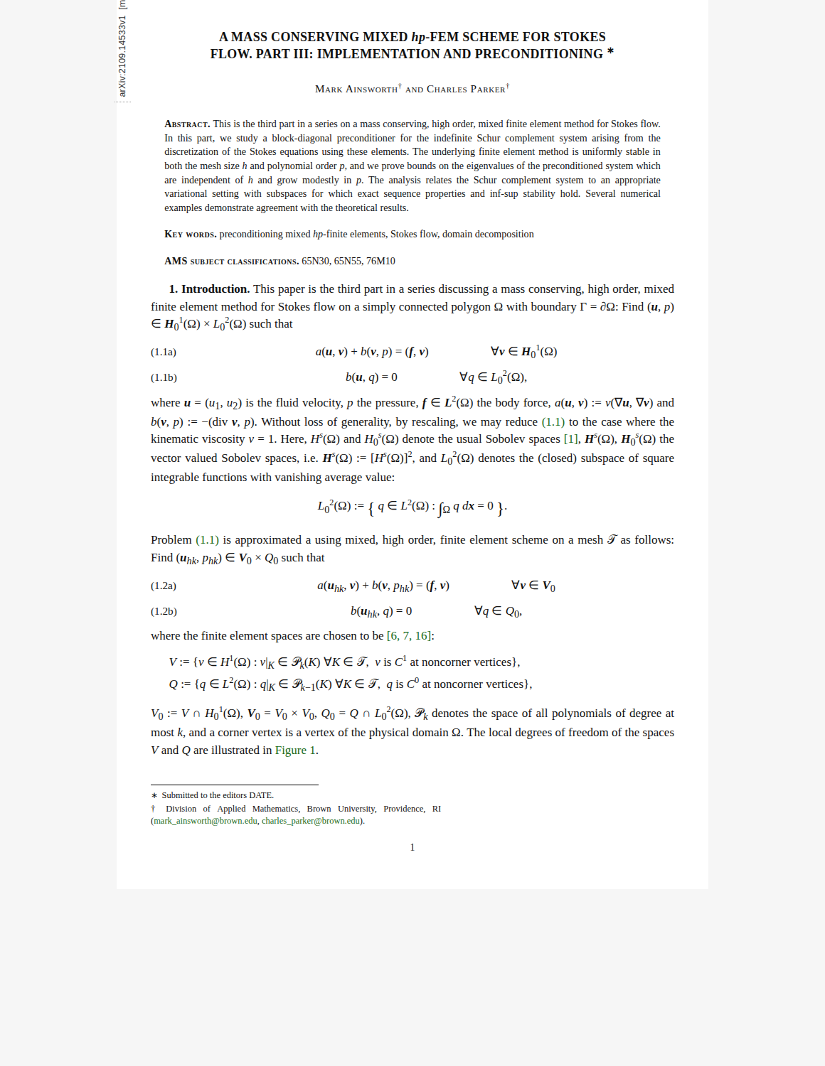arXiv:2109.14533v1 [math.NA] 29 Sep 2021
A MASS CONSERVING MIXED hp-FEM SCHEME FOR STOKES
FLOW. PART III: IMPLEMENTATION AND PRECONDITIONING ∗
Mark Ainsworth† and Charles Parker†
Abstract. This is the third part in a series on a mass conserving, high order, mixed finite element method for Stokes flow. In this part, we study a block-diagonal preconditioner for the indefinite Schur complement system arising from the discretization of the Stokes equations using these elements. The underlying finite element method is uniformly stable in both the mesh size h and polynomial order p, and we prove bounds on the eigenvalues of the preconditioned system which are independent of h and grow modestly in p. The analysis relates the Schur complement system to an appropriate variational setting with subspaces for which exact sequence properties and inf-sup stability hold. Several numerical examples demonstrate agreement with the theoretical results.
Key words. preconditioning mixed hp-finite elements, Stokes flow, domain decomposition
AMS subject classifications. 65N30, 65N55, 76M10
1. Introduction. This paper is the third part in a series discussing a mass conserving, high order, mixed finite element method for Stokes flow on a simply connected polygon Ω with boundary Γ = ∂Ω: Find (u, p) ∈ H01(Ω) × L02(Ω) such that
(1.1a)
a(u, v) + b(v, p) = (f, v) ∀v ∈ H01(Ω)
(1.1b)
b(u, q) = 0 ∀q ∈ L02(Ω),
where u = (u1, u2) is the fluid velocity, p the pressure, f ∈ L2(Ω) the body force, a(u, v) := ν(∇u, ∇v) and b(v, p) := −(div v, p). Without loss of generality, by rescaling, we may reduce (1.1) to the case where the kinematic viscosity ν = 1. Here, Hs(Ω) and H0s(Ω) denote the usual Sobolev spaces [1], Hs(Ω), H0s(Ω) the vector valued Sobolev spaces, i.e. Hs(Ω) := [Hs(Ω)]2, and L02(Ω) denotes the (closed) subspace of square integrable functions with vanishing average value:
L02(Ω) := { q ∈ L2(Ω) : ∫Ω q dx = 0 }.
Problem (1.1) is approximated a using mixed, high order, finite element scheme on a mesh 𝒯 as follows: Find (uhk, phk) ∈ V0 × Q0 such that
(1.2a)
a(uhk, v) + b(v, phk) = (f, v) ∀v ∈ V0
(1.2b)
b(uhk, q) = 0 ∀q ∈ Q0,
where the finite element spaces are chosen to be [6, 7, 16]:
V := {v ∈ H1(Ω) : v|K ∈ 𝒫k(K) ∀K ∈ 𝒯, v is C1 at noncorner vertices},
Q := {q ∈ L2(Ω) : q|K ∈ 𝒫k−1(K) ∀K ∈ 𝒯, q is C0 at noncorner vertices},
V0 := V ∩ H01(Ω), V0 = V0 × V0, Q0 = Q ∩ L02(Ω), 𝒫k denotes the space of all polynomials of degree at most k, and a corner vertex is a vertex of the physical domain Ω. The local degrees of freedom of the spaces V and Q are illustrated in Figure 1.
∗Submitted to the editors DATE.
† Division of Applied Mathematics, Brown University, Providence, RI
(mark_ainsworth@brown.edu, charles_parker@brown.edu).
1